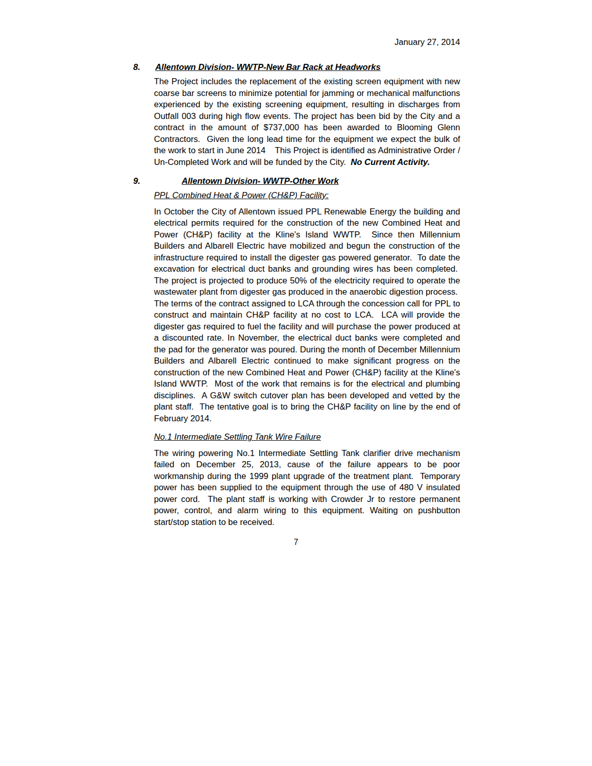January 27, 2014
8.
Allentown Division- WWTP-New Bar Rack at Headworks
The Project includes the replacement of the existing screen equipment with new coarse bar screens to minimize potential for jamming or mechanical malfunctions experienced by the existing screening equipment, resulting in discharges from Outfall 003 during high flow events. The project has been bid by the City and a contract in the amount of $737,000 has been awarded to Blooming Glenn Contractors. Given the long lead time for the equipment we expect the bulk of the work to start in June 2014 This Project is identified as Administrative Order / Un-Completed Work and will be funded by the City. No Current Activity.
9.
Allentown Division- WWTP-Other Work
PPL Combined Heat & Power (CH&P) Facility:
In October the City of Allentown issued PPL Renewable Energy the building and electrical permits required for the construction of the new Combined Heat and Power (CH&P) facility at the Kline's Island WWTP. Since then Millennium Builders and Albarell Electric have mobilized and begun the construction of the infrastructure required to install the digester gas powered generator. To date the excavation for electrical duct banks and grounding wires has been completed. The project is projected to produce 50% of the electricity required to operate the wastewater plant from digester gas produced in the anaerobic digestion process. The terms of the contract assigned to LCA through the concession call for PPL to construct and maintain CH&P facility at no cost to LCA. LCA will provide the digester gas required to fuel the facility and will purchase the power produced at a discounted rate. In November, the electrical duct banks were completed and the pad for the generator was poured. During the month of December Millennium Builders and Albarell Electric continued to make significant progress on the construction of the new Combined Heat and Power (CH&P) facility at the Kline's Island WWTP. Most of the work that remains is for the electrical and plumbing disciplines. A G&W switch cutover plan has been developed and vetted by the plant staff. The tentative goal is to bring the CH&P facility on line by the end of February 2014.
No.1 Intermediate Settling Tank Wire Failure
The wiring powering No.1 Intermediate Settling Tank clarifier drive mechanism failed on December 25, 2013, cause of the failure appears to be poor workmanship during the 1999 plant upgrade of the treatment plant. Temporary power has been supplied to the equipment through the use of 480 V insulated power cord. The plant staff is working with Crowder Jr to restore permanent power, control, and alarm wiring to this equipment. Waiting on pushbutton start/stop station to be received.
7